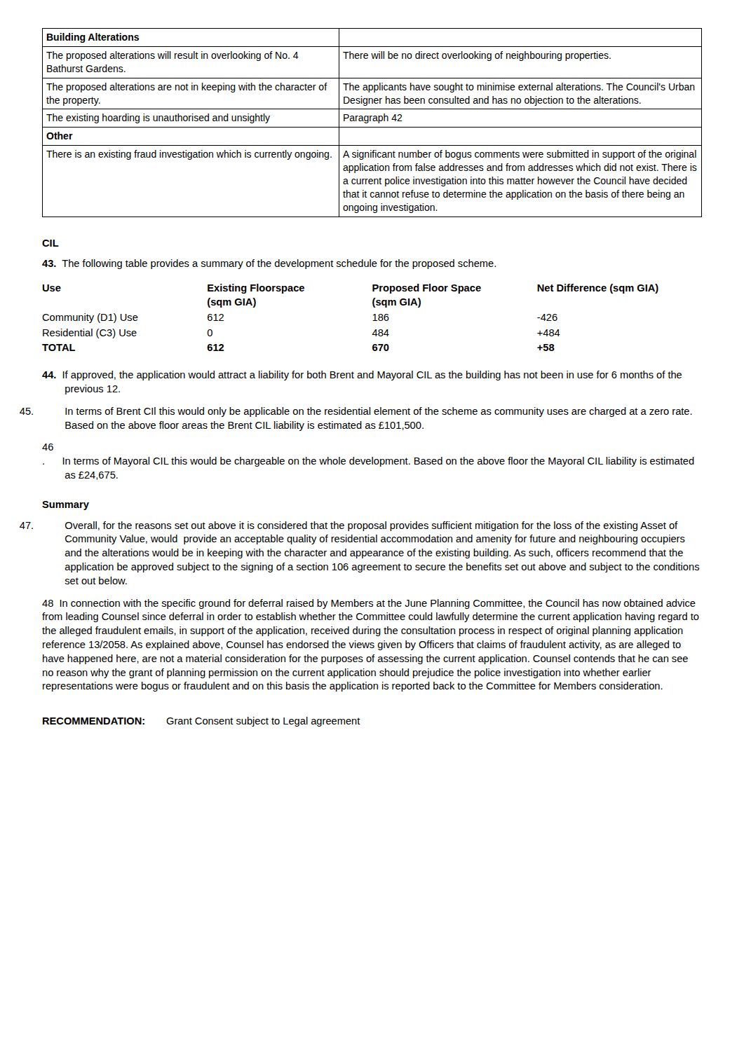| Building Alterations | |
| The proposed alterations will result in overlooking of No. 4 Bathurst Gardens. | There will be no direct overlooking of neighbouring properties. |
| The proposed alterations are not in keeping with the character of the property. | The applicants have sought to minimise external alterations. The Council's Urban Designer has been consulted and has no objection to the alterations. |
| The existing hoarding is unauthorised and unsightly | Paragraph 42 |
| Other | |
| There is an existing fraud investigation which is currently ongoing. | A significant number of bogus comments were submitted in support of the original application from false addresses and from addresses which did not exist. There is a current police investigation into this matter however the Council have decided that it cannot refuse to determine the application on the basis of there being an ongoing investigation. |
CIL
43. The following table provides a summary of the development schedule for the proposed scheme.
| Use | Existing Floorspace (sqm GIA) | Proposed Floor Space (sqm GIA) | Net Difference (sqm GIA) |
| --- | --- | --- | --- |
| Community (D1) Use | 612 | 186 | -426 |
| Residential (C3) Use | 0 | 484 | +484 |
| TOTAL | 612 | 670 | +58 |
44. If approved, the application would attract a liability for both Brent and Mayoral CIL as the building has not been in use for 6 months of the previous 12.
45. In terms of Brent CIl this would only be applicable on the residential element of the scheme as community uses are charged at a zero rate. Based on the above floor areas the Brent CIL liability is estimated as £101,500.
46
. In terms of Mayoral CIL this would be chargeable on the whole development. Based on the above floor the Mayoral CIL liability is estimated as £24,675.
Summary
47. Overall, for the reasons set out above it is considered that the proposal provides sufficient mitigation for the loss of the existing Asset of Community Value, would provide an acceptable quality of residential accommodation and amenity for future and neighbouring occupiers and the alterations would be in keeping with the character and appearance of the existing building. As such, officers recommend that the application be approved subject to the signing of a section 106 agreement to secure the benefits set out above and subject to the conditions set out below.
48 In connection with the specific ground for deferral raised by Members at the June Planning Committee, the Council has now obtained advice from leading Counsel since deferral in order to establish whether the Committee could lawfully determine the current application having regard to the alleged fraudulent emails, in support of the application, received during the consultation process in respect of original planning application reference 13/2058. As explained above, Counsel has endorsed the views given by Officers that claims of fraudulent activity, as are alleged to have happened here, are not a material consideration for the purposes of assessing the current application. Counsel contends that he can see no reason why the grant of planning permission on the current application should prejudice the police investigation into whether earlier representations were bogus or fraudulent and on this basis the application is reported back to the Committee for Members consideration.
RECOMMENDATION: Grant Consent subject to Legal agreement